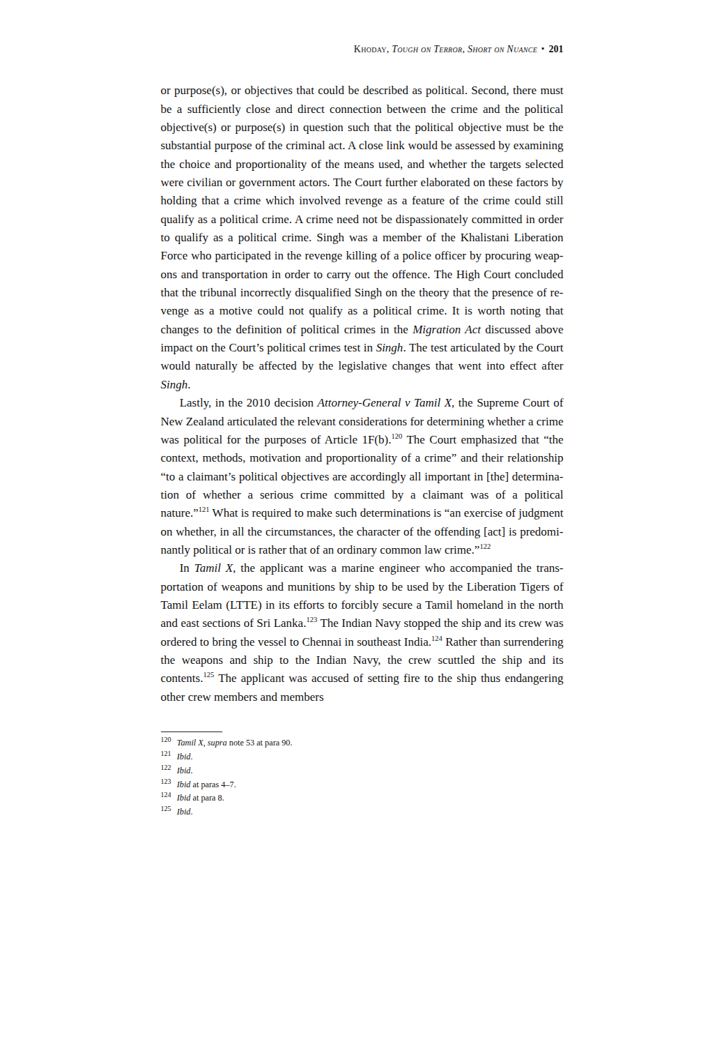Khoday, Tough on Terror, Short on Nuance▪201
or purpose(s), or objectives that could be described as political. Second, there must be a sufficiently close and direct connection between the crime and the political objective(s) or purpose(s) in question such that the political objective must be the substantial purpose of the criminal act. A close link would be assessed by examining the choice and proportionality of the means used, and whether the targets selected were civilian or government actors. The Court further elaborated on these factors by holding that a crime which involved revenge as a feature of the crime could still qualify as a political crime. A crime need not be dispassionately committed in order to qualify as a political crime. Singh was a member of the Khalistani Liberation Force who participated in the revenge killing of a police officer by procuring weapons and transportation in order to carry out the offence. The High Court concluded that the tribunal incorrectly disqualified Singh on the theory that the presence of revenge as a motive could not qualify as a political crime. It is worth noting that changes to the definition of political crimes in the Migration Act discussed above impact on the Court’s political crimes test in Singh. The test articulated by the Court would naturally be affected by the legislative changes that went into effect after Singh.
Lastly, in the 2010 decision Attorney-General v Tamil X, the Supreme Court of New Zealand articulated the relevant considerations for determining whether a crime was political for the purposes of Article 1F(b).120 The Court emphasized that “the context, methods, motivation and proportionality of a crime” and their relationship “to a claimant’s political objectives are accordingly all important in [the] determination of whether a serious crime committed by a claimant was of a political nature.”121 What is required to make such determinations is “an exercise of judgment on whether, in all the circumstances, the character of the offending [act] is predominantly political or is rather that of an ordinary common law crime.”122
In Tamil X, the applicant was a marine engineer who accompanied the transportation of weapons and munitions by ship to be used by the Liberation Tigers of Tamil Eelam (LTTE) in its efforts to forcibly secure a Tamil homeland in the north and east sections of Sri Lanka.123 The Indian Navy stopped the ship and its crew was ordered to bring the vessel to Chennai in southeast India.124 Rather than surrendering the weapons and ship to the Indian Navy, the crew scuttled the ship and its contents.125 The applicant was accused of setting fire to the ship thus endangering other crew members and members
120 Tamil X, supra note 53 at para 90.
121 Ibid.
122 Ibid.
123 Ibid at paras 4–7.
124 Ibid at para 8.
125 Ibid.